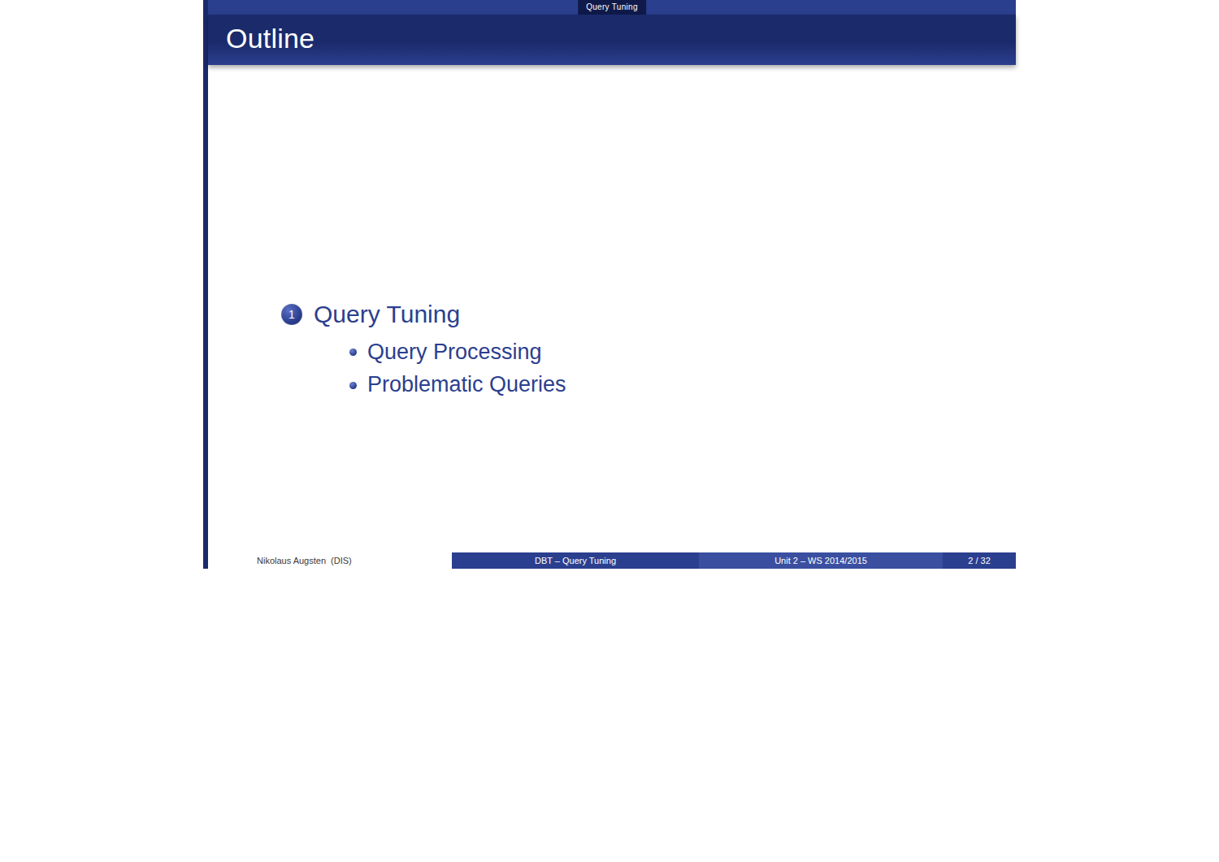Query Tuning
Outline
1
Query Tuning
Query Processing
Problematic Queries
Nikolaus Augsten (DIS)
DBT – Query Tuning
Unit 2 – WS 2014/2015
2 / 32